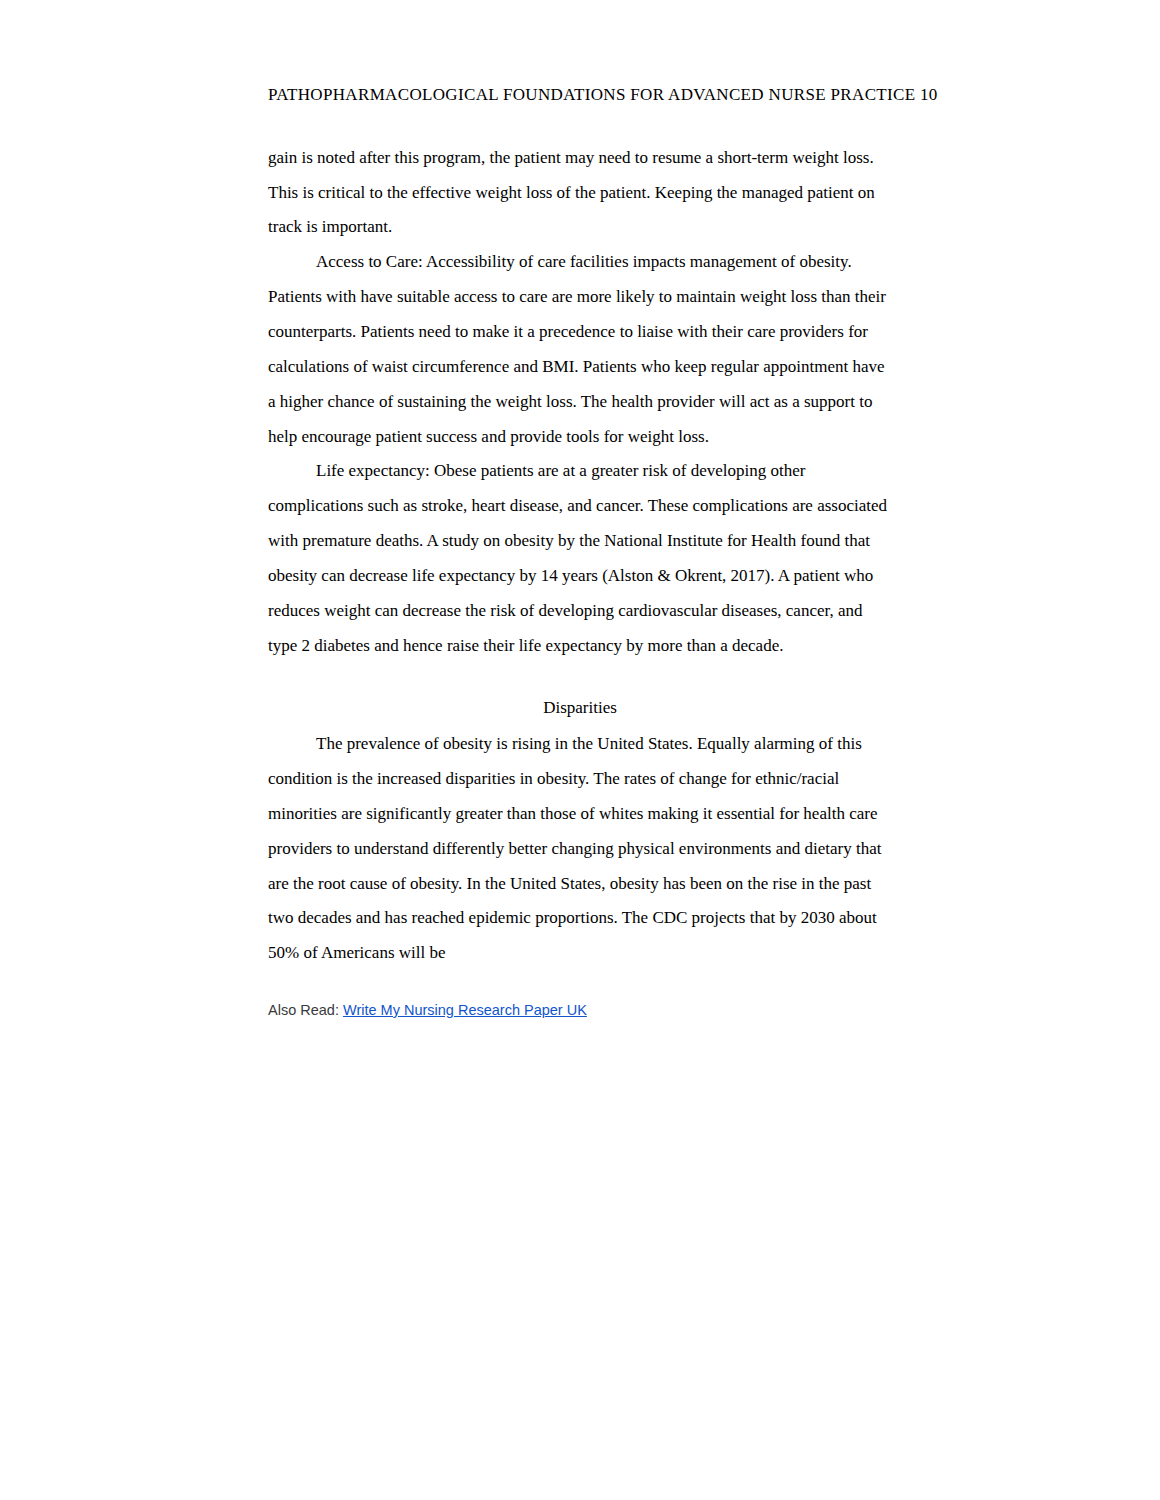PATHOPHARMACOLOGICAL FOUNDATIONS FOR ADVANCED NURSE PRACTICE 10
gain is noted after this program, the patient may need to resume a short-term weight loss. This is critical to the effective weight loss of the patient. Keeping the managed patient on track is important.
Access to Care: Accessibility of care facilities impacts management of obesity. Patients with have suitable access to care are more likely to maintain weight loss than their counterparts. Patients need to make it a precedence to liaise with their care providers for calculations of waist circumference and BMI. Patients who keep regular appointment have a higher chance of sustaining the weight loss. The health provider will act as a support to help encourage patient success and provide tools for weight loss.
Life expectancy: Obese patients are at a greater risk of developing other complications such as stroke, heart disease, and cancer. These complications are associated with premature deaths. A study on obesity by the National Institute for Health found that obesity can decrease life expectancy by 14 years (Alston & Okrent, 2017). A patient who reduces weight can decrease the risk of developing cardiovascular diseases, cancer, and type 2 diabetes and hence raise their life expectancy by more than a decade.
Disparities
The prevalence of obesity is rising in the United States. Equally alarming of this condition is the increased disparities in obesity. The rates of change for ethnic/racial minorities are significantly greater than those of whites making it essential for health care providers to understand differently better changing physical environments and dietary that are the root cause of obesity. In the United States, obesity has been on the rise in the past two decades and has reached epidemic proportions. The CDC projects that by 2030 about 50% of Americans will be
Also Read: Write My Nursing Research Paper UK